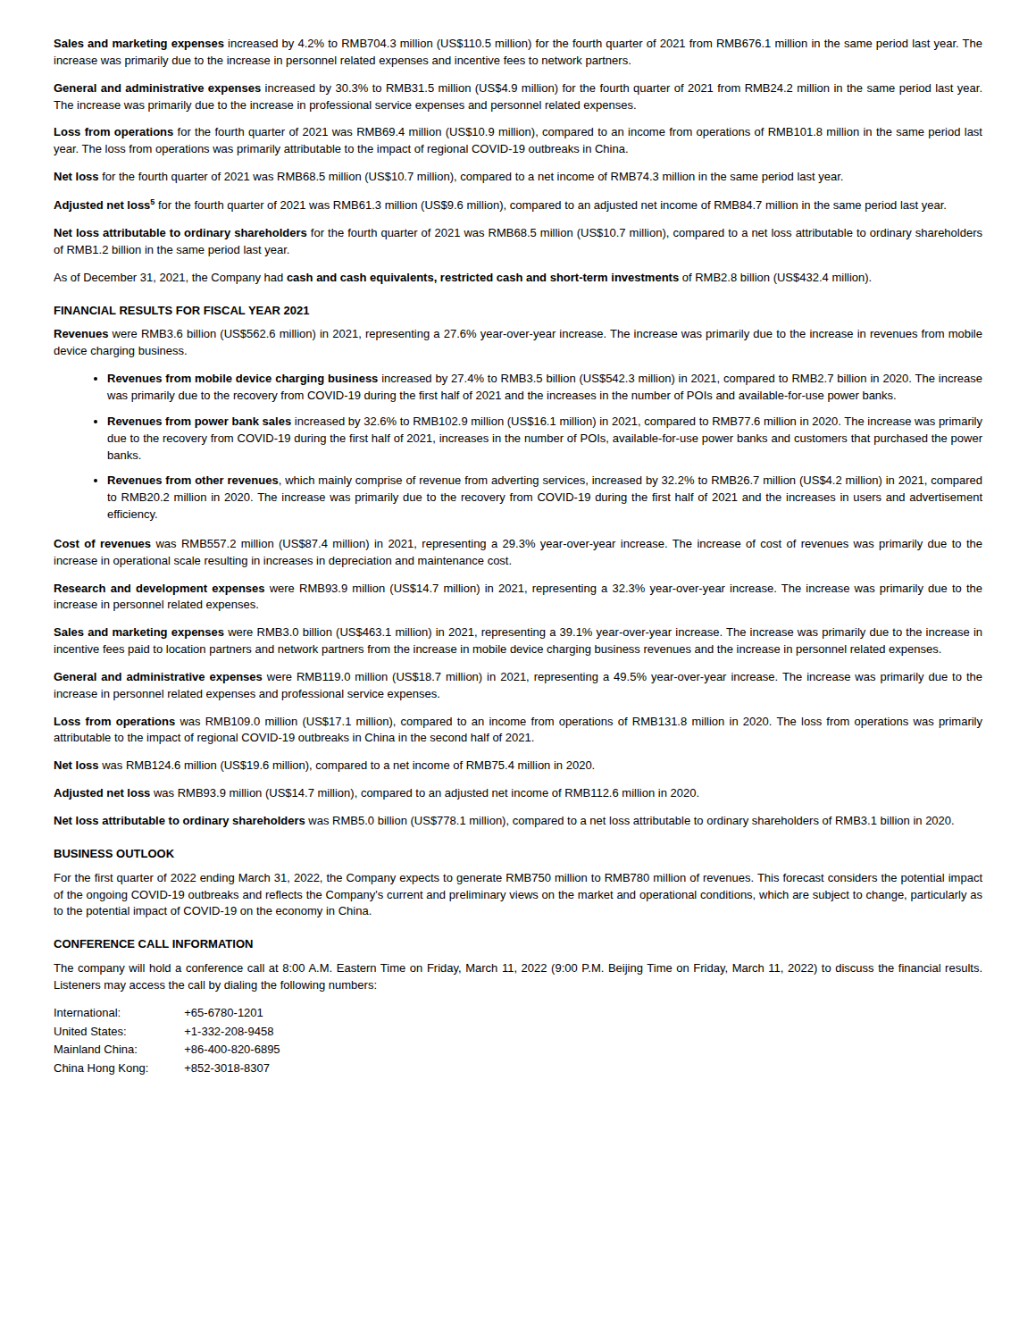Sales and marketing expenses increased by 4.2% to RMB704.3 million (US$110.5 million) for the fourth quarter of 2021 from RMB676.1 million in the same period last year. The increase was primarily due to the increase in personnel related expenses and incentive fees to network partners.
General and administrative expenses increased by 30.3% to RMB31.5 million (US$4.9 million) for the fourth quarter of 2021 from RMB24.2 million in the same period last year. The increase was primarily due to the increase in professional service expenses and personnel related expenses.
Loss from operations for the fourth quarter of 2021 was RMB69.4 million (US$10.9 million), compared to an income from operations of RMB101.8 million in the same period last year. The loss from operations was primarily attributable to the impact of regional COVID-19 outbreaks in China.
Net loss for the fourth quarter of 2021 was RMB68.5 million (US$10.7 million), compared to a net income of RMB74.3 million in the same period last year.
Adjusted net loss5 for the fourth quarter of 2021 was RMB61.3 million (US$9.6 million), compared to an adjusted net income of RMB84.7 million in the same period last year.
Net loss attributable to ordinary shareholders for the fourth quarter of 2021 was RMB68.5 million (US$10.7 million), compared to a net loss attributable to ordinary shareholders of RMB1.2 billion in the same period last year.
As of December 31, 2021, the Company had cash and cash equivalents, restricted cash and short-term investments of RMB2.8 billion (US$432.4 million).
FINANCIAL RESULTS FOR FISCAL YEAR 2021
Revenues were RMB3.6 billion (US$562.6 million) in 2021, representing a 27.6% year-over-year increase. The increase was primarily due to the increase in revenues from mobile device charging business.
Revenues from mobile device charging business increased by 27.4% to RMB3.5 billion (US$542.3 million) in 2021, compared to RMB2.7 billion in 2020. The increase was primarily due to the recovery from COVID-19 during the first half of 2021 and the increases in the number of POIs and available-for-use power banks.
Revenues from power bank sales increased by 32.6% to RMB102.9 million (US$16.1 million) in 2021, compared to RMB77.6 million in 2020. The increase was primarily due to the recovery from COVID-19 during the first half of 2021, increases in the number of POIs, available-for-use power banks and customers that purchased the power banks.
Revenues from other revenues, which mainly comprise of revenue from adverting services, increased by 32.2% to RMB26.7 million (US$4.2 million) in 2021, compared to RMB20.2 million in 2020. The increase was primarily due to the recovery from COVID-19 during the first half of 2021 and the increases in users and advertisement efficiency.
Cost of revenues was RMB557.2 million (US$87.4 million) in 2021, representing a 29.3% year-over-year increase. The increase of cost of revenues was primarily due to the increase in operational scale resulting in increases in depreciation and maintenance cost.
Research and development expenses were RMB93.9 million (US$14.7 million) in 2021, representing a 32.3% year-over-year increase. The increase was primarily due to the increase in personnel related expenses.
Sales and marketing expenses were RMB3.0 billion (US$463.1 million) in 2021, representing a 39.1% year-over-year increase. The increase was primarily due to the increase in incentive fees paid to location partners and network partners from the increase in mobile device charging business revenues and the increase in personnel related expenses.
General and administrative expenses were RMB119.0 million (US$18.7 million) in 2021, representing a 49.5% year-over-year increase. The increase was primarily due to the increase in personnel related expenses and professional service expenses.
Loss from operations was RMB109.0 million (US$17.1 million), compared to an income from operations of RMB131.8 million in 2020. The loss from operations was primarily attributable to the impact of regional COVID-19 outbreaks in China in the second half of 2021.
Net loss was RMB124.6 million (US$19.6 million), compared to a net income of RMB75.4 million in 2020.
Adjusted net loss was RMB93.9 million (US$14.7 million), compared to an adjusted net income of RMB112.6 million in 2020.
Net loss attributable to ordinary shareholders was RMB5.0 billion (US$778.1 million), compared to a net loss attributable to ordinary shareholders of RMB3.1 billion in 2020.
BUSINESS OUTLOOK
For the first quarter of 2022 ending March 31, 2022, the Company expects to generate RMB750 million to RMB780 million of revenues. This forecast considers the potential impact of the ongoing COVID-19 outbreaks and reflects the Company's current and preliminary views on the market and operational conditions, which are subject to change, particularly as to the potential impact of COVID-19 on the economy in China.
CONFERENCE CALL INFORMATION
The company will hold a conference call at 8:00 A.M. Eastern Time on Friday, March 11, 2022 (9:00 P.M. Beijing Time on Friday, March 11, 2022) to discuss the financial results. Listeners may access the call by dialing the following numbers:
| International: | +65-6780-1201 |
| United States: | +1-332-208-9458 |
| Mainland China: | +86-400-820-6895 |
| China Hong Kong: | +852-3018-8307 |